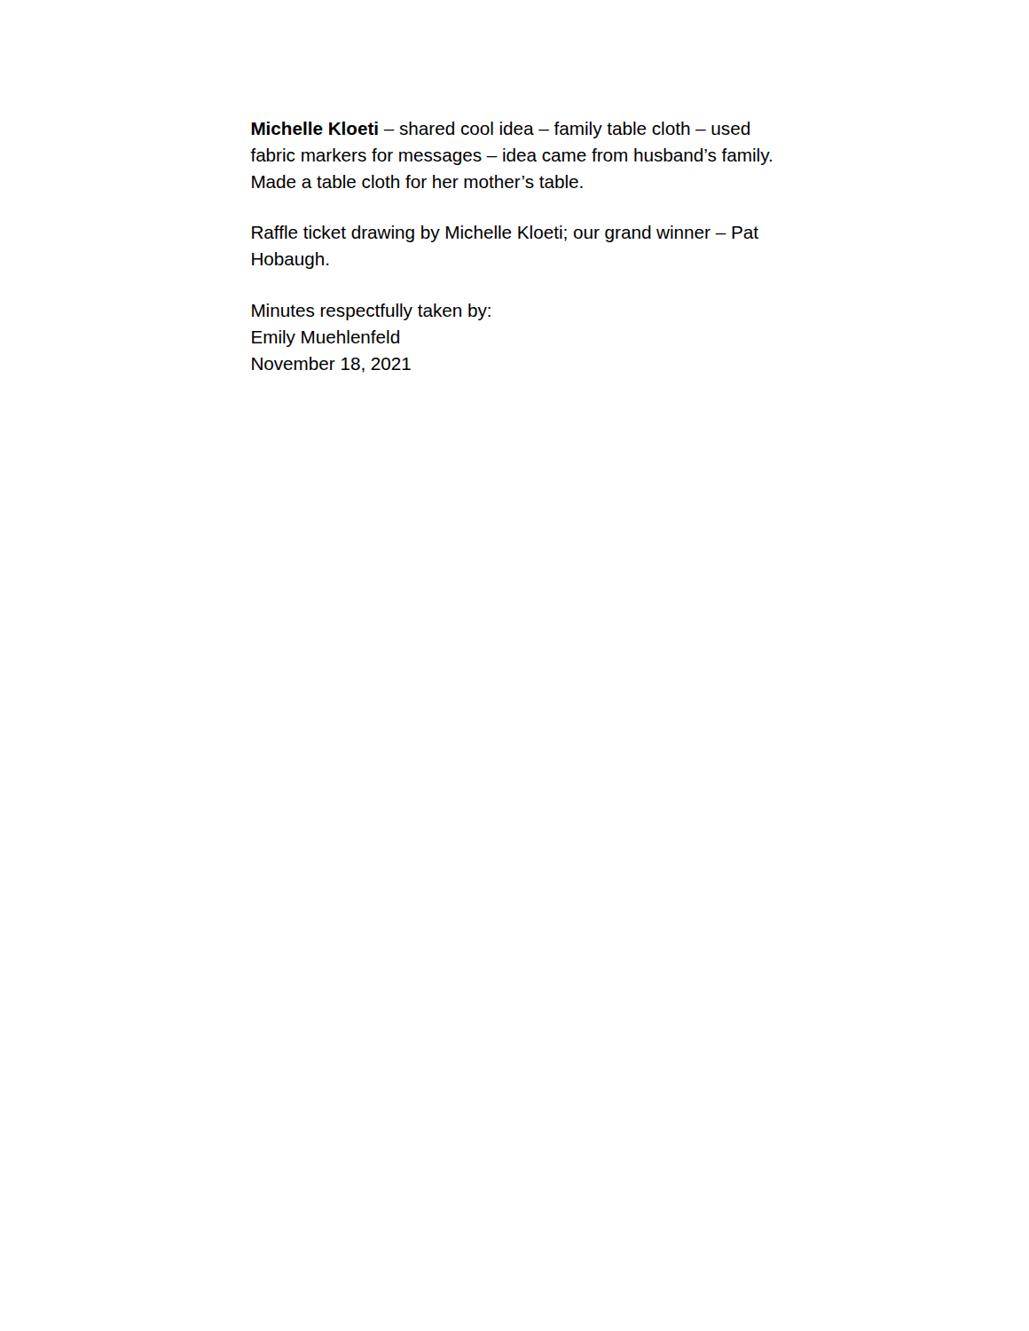Michelle Kloeti – shared cool idea – family table cloth – used fabric markers for messages – idea came from husband’s family. Made a table cloth for her mother’s table.
Raffle ticket drawing by Michelle Kloeti; our grand winner – Pat Hobaugh.
Minutes respectfully taken by:
Emily Muehlenfeld
November 18, 2021